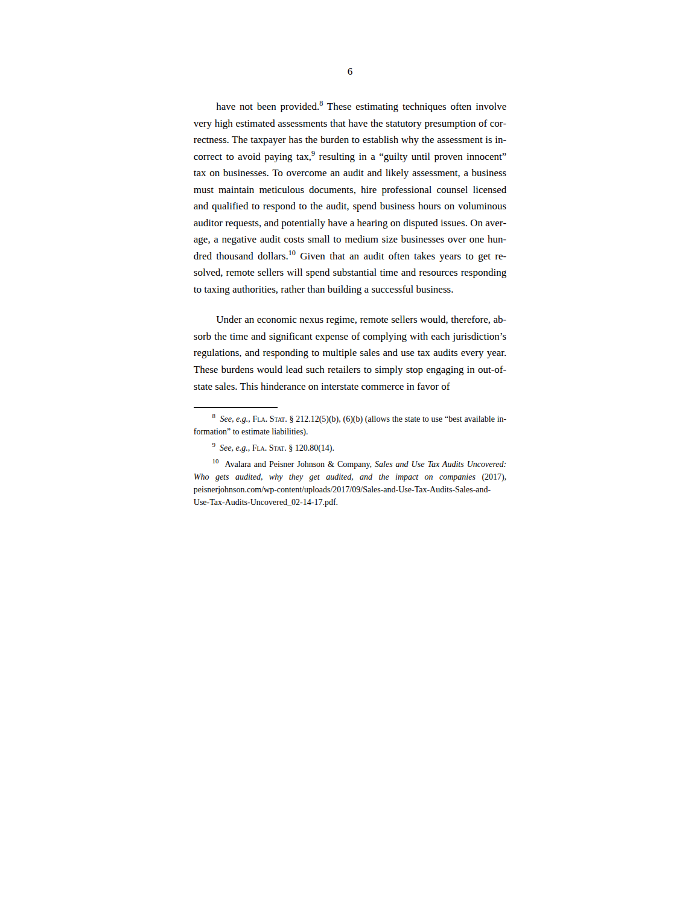6
have not been provided.8 These estimating techniques often involve very high estimated assessments that have the statutory presumption of correctness. The taxpayer has the burden to establish why the assessment is incorrect to avoid paying tax,9 resulting in a “guilty until proven innocent” tax on businesses. To overcome an audit and likely assessment, a business must maintain meticulous documents, hire professional counsel licensed and qualified to respond to the audit, spend business hours on voluminous auditor requests, and potentially have a hearing on disputed issues. On average, a negative audit costs small to medium size businesses over one hundred thousand dollars.10 Given that an audit often takes years to get resolved, remote sellers will spend substantial time and resources responding to taxing authorities, rather than building a successful business.
Under an economic nexus regime, remote sellers would, therefore, absorb the time and significant expense of complying with each jurisdiction’s regulations, and responding to multiple sales and use tax audits every year. These burdens would lead such retailers to simply stop engaging in out-of-state sales. This hinderance on interstate commerce in favor of
8 See, e.g., Fla. Stat. § 212.12(5)(b), (6)(b) (allows the state to use “best available information” to estimate liabilities).
9 See, e.g., Fla. Stat. § 120.80(14).
10 Avalara and Peisner Johnson & Company, Sales and Use Tax Audits Uncovered: Who gets audited, why they get audited, and the impact on companies (2017), peisnerjohnson.com/wp-content/uploads/2017/09/Sales-and-Use-Tax-Audits-Sales-and-Use-Tax-Audits-Uncovered_02-14-17.pdf.